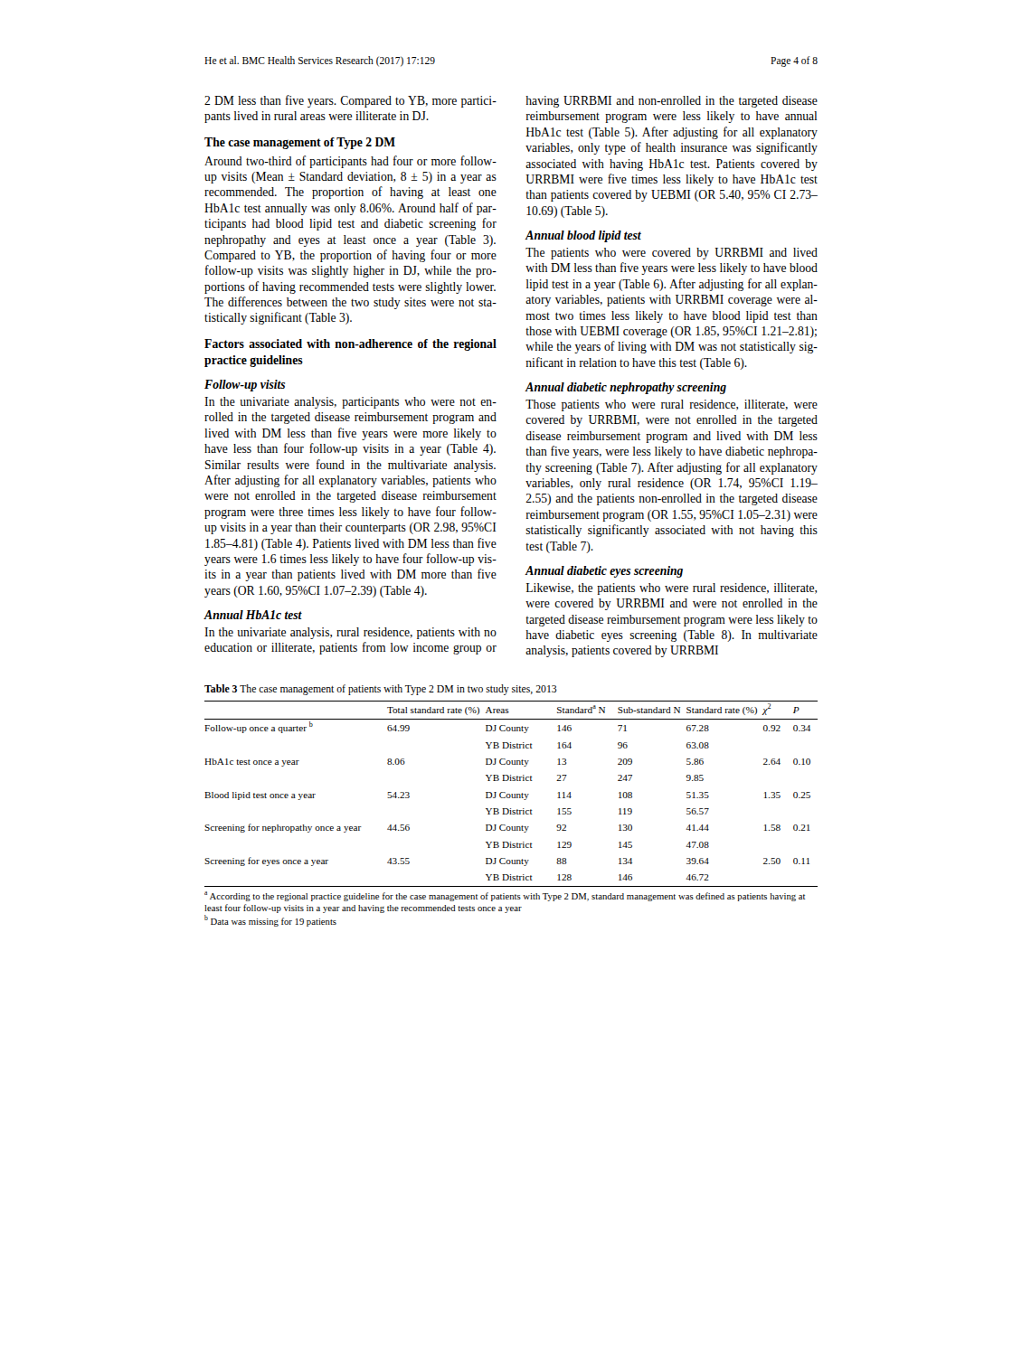He et al. BMC Health Services Research (2017) 17:129
Page 4 of 8
2 DM less than five years. Compared to YB, more participants lived in rural areas were illiterate in DJ.
The case management of Type 2 DM
Around two-third of participants had four or more follow-up visits (Mean ± Standard deviation, 8 ± 5) in a year as recommended. The proportion of having at least one HbA1c test annually was only 8.06%. Around half of participants had blood lipid test and diabetic screening for nephropathy and eyes at least once a year (Table 3). Compared to YB, the proportion of having four or more follow-up visits was slightly higher in DJ, while the proportions of having recommended tests were slightly lower. The differences between the two study sites were not statistically significant (Table 3).
Factors associated with non-adherence of the regional practice guidelines
Follow-up visits
In the univariate analysis, participants who were not enrolled in the targeted disease reimbursement program and lived with DM less than five years were more likely to have less than four follow-up visits in a year (Table 4). Similar results were found in the multivariate analysis. After adjusting for all explanatory variables, patients who were not enrolled in the targeted disease reimbursement program were three times less likely to have four follow-up visits in a year than their counterparts (OR 2.98, 95%CI 1.85–4.81) (Table 4). Patients lived with DM less than five years were 1.6 times less likely to have four follow-up visits in a year than patients lived with DM more than five years (OR 1.60, 95%CI 1.07–2.39) (Table 4).
Annual HbA1c test
In the univariate analysis, rural residence, patients with no education or illiterate, patients from low income group or having URRBMI and non-enrolled in the targeted disease reimbursement program were less likely to have annual HbA1c test (Table 5). After adjusting for all explanatory variables, only type of health insurance was significantly associated with having HbA1c test. Patients covered by URRBMI were five times less likely to have HbA1c test than patients covered by UEBMI (OR 5.40, 95% CI 2.73–10.69) (Table 5).
Annual blood lipid test
The patients who were covered by URRBMI and lived with DM less than five years were less likely to have blood lipid test in a year (Table 6). After adjusting for all explanatory variables, patients with URRBMI coverage were almost two times less likely to have blood lipid test than those with UEBMI coverage (OR 1.85, 95%CI 1.21–2.81); while the years of living with DM was not statistically significant in relation to have this test (Table 6).
Annual diabetic nephropathy screening
Those patients who were rural residence, illiterate, were covered by URRBMI, were not enrolled in the targeted disease reimbursement program and lived with DM less than five years, were less likely to have diabetic nephropathy screening (Table 7). After adjusting for all explanatory variables, only rural residence (OR 1.74, 95%CI 1.19–2.55) and the patients non-enrolled in the targeted disease reimbursement program (OR 1.55, 95%CI 1.05–2.31) were statistically significantly associated with not having this test (Table 7).
Annual diabetic eyes screening
Likewise, the patients who were rural residence, illiterate, were covered by URRBMI and were not enrolled in the targeted disease reimbursement program were less likely to have diabetic eyes screening (Table 8). In multivariate analysis, patients covered by URRBMI
Table 3 The case management of patients with Type 2 DM in two study sites, 2013
| | Total standard rate (%) | Areas | Standard a N | Sub-standard N | Standard rate (%) | χ 2 | P |
| --- | --- | --- | --- | --- | --- | --- | --- |
| Follow-up once a quarter b | 64.99 | DJ County | 146 | 71 | 67.28 | 0.92 | 0.34 |
| | | YB District | 164 | 96 | 63.08 | | |
| HbA1c test once a year | 8.06 | DJ County | 13 | 209 | 5.86 | 2.64 | 0.10 |
| | | YB District | 27 | 247 | 9.85 | | |
| Blood lipid test once a year | 54.23 | DJ County | 114 | 108 | 51.35 | 1.35 | 0.25 |
| | | YB District | 155 | 119 | 56.57 | | |
| Screening for nephropathy once a year | 44.56 | DJ County | 92 | 130 | 41.44 | 1.58 | 0.21 |
| | | YB District | 129 | 145 | 47.08 | | |
| Screening for eyes once a year | 43.55 | DJ County | 88 | 134 | 39.64 | 2.50 | 0.11 |
| | | YB District | 128 | 146 | 46.72 | | |
a According to the regional practice guideline for the case management of patients with Type 2 DM, standard management was defined as patients having at least four follow-up visits in a year and having the recommended tests once a year
b Data was missing for 19 patients